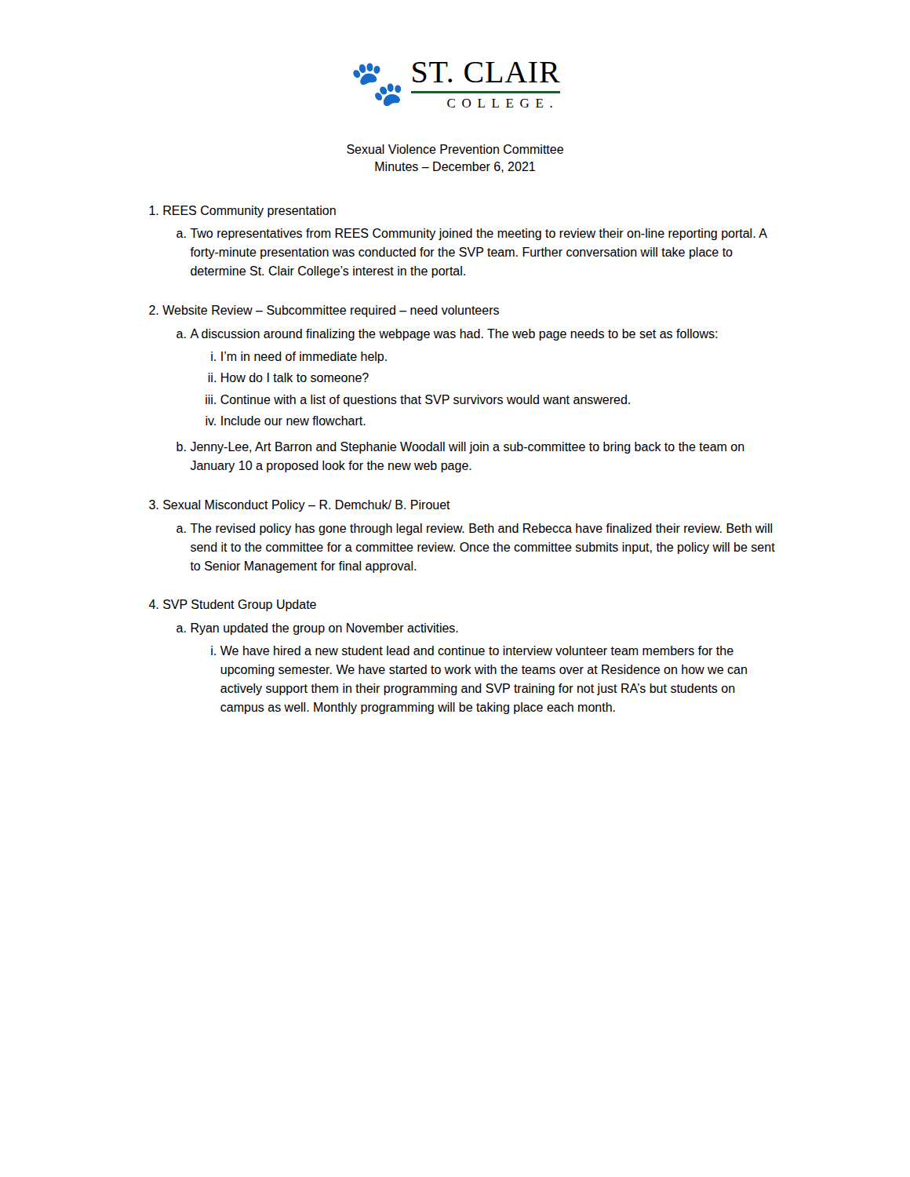🐾
ST. CLAIR COLLEGE.
Sexual Violence Prevention Committee
Minutes – December 6, 2021
REES Community presentation
Two representatives from REES Community joined the meeting to review their on-line reporting portal. A forty-minute presentation was conducted for the SVP team. Further conversation will take place to determine St. Clair College’s interest in the portal.
Website Review – Subcommittee required – need volunteers
A discussion around finalizing the webpage was had. The web page needs to be set as follows:
I’m in need of immediate help.
How do I talk to someone?
Continue with a list of questions that SVP survivors would want answered.
Include our new flowchart.
Jenny-Lee, Art Barron and Stephanie Woodall will join a sub-committee to bring back to the team on January 10 a proposed look for the new web page.
Sexual Misconduct Policy – R. Demchuk/ B. Pirouet
The revised policy has gone through legal review. Beth and Rebecca have finalized their review. Beth will send it to the committee for a committee review. Once the committee submits input, the policy will be sent to Senior Management for final approval.
SVP Student Group Update
Ryan updated the group on November activities.
We have hired a new student lead and continue to interview volunteer team members for the upcoming semester. We have started to work with the teams over at Residence on how we can actively support them in their programming and SVP training for not just RA’s but students on campus as well. Monthly programming will be taking place each month.